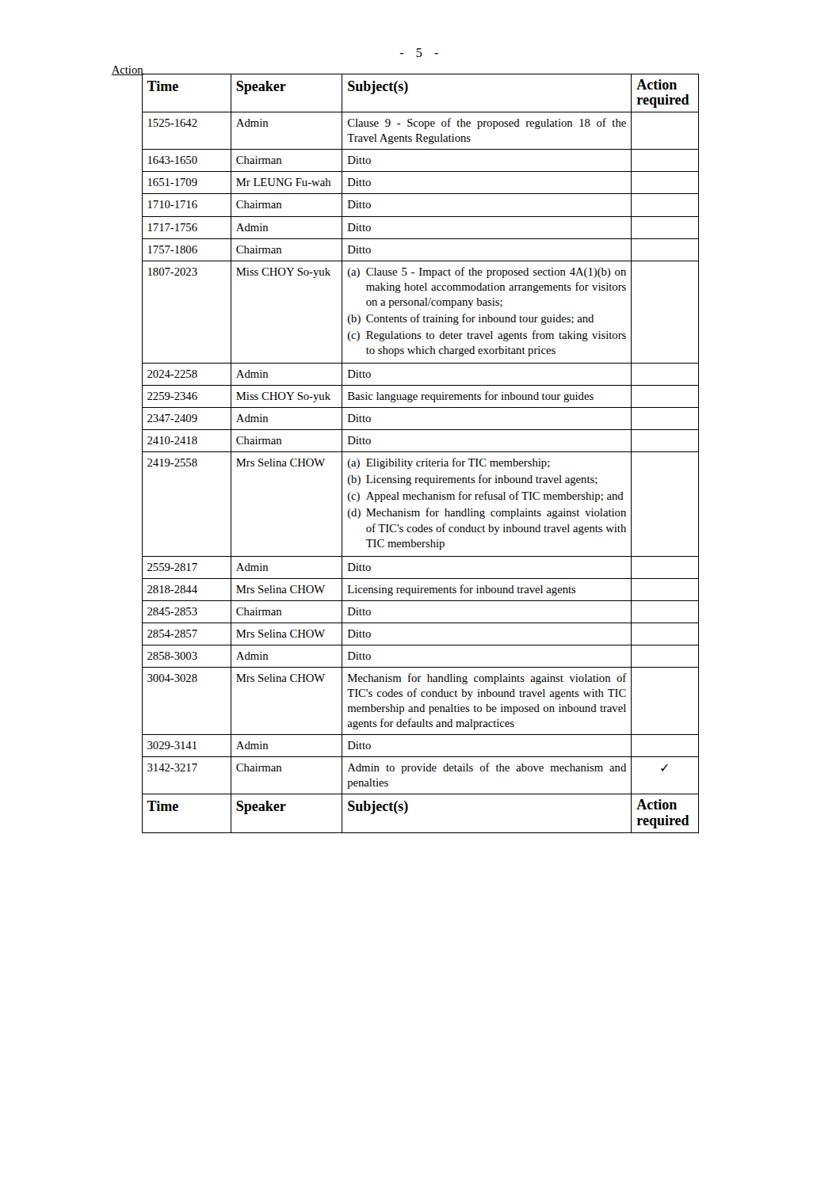- 5 -
Action
| Time | Speaker | Subject(s) | Action required |
| --- | --- | --- | --- |
| 1525-1642 | Admin | Clause 9 - Scope of the proposed regulation 18 of the Travel Agents Regulations | |
| 1643-1650 | Chairman | Ditto | |
| 1651-1709 | Mr LEUNG Fu-wah | Ditto | |
| 1710-1716 | Chairman | Ditto | |
| 1717-1756 | Admin | Ditto | |
| 1757-1806 | Chairman | Ditto | |
| 1807-2023 | Miss CHOY So-yuk | (a) Clause 5 - Impact of the proposed section 4A(1)(b) on making hotel accommodation arrangements for visitors on a personal/company basis; (b) Contents of training for inbound tour guides; and (c) Regulations to deter travel agents from taking visitors to shops which charged exorbitant prices | |
| 2024-2258 | Admin | Ditto | |
| 2259-2346 | Miss CHOY So-yuk | Basic language requirements for inbound tour guides | |
| 2347-2409 | Admin | Ditto | |
| 2410-2418 | Chairman | Ditto | |
| 2419-2558 | Mrs Selina CHOW | (a) Eligibility criteria for TIC membership; (b) Licensing requirements for inbound travel agents; (c) Appeal mechanism for refusal of TIC membership; and (d) Mechanism for handling complaints against violation of TIC's codes of conduct by inbound travel agents with TIC membership | |
| 2559-2817 | Admin | Ditto | |
| 2818-2844 | Mrs Selina CHOW | Licensing requirements for inbound travel agents | |
| 2845-2853 | Chairman | Ditto | |
| 2854-2857 | Mrs Selina CHOW | Ditto | |
| 2858-3003 | Admin | Ditto | |
| 3004-3028 | Mrs Selina CHOW | Mechanism for handling complaints against violation of TIC's codes of conduct by inbound travel agents with TIC membership and penalties to be imposed on inbound travel agents for defaults and malpractices | |
| 3029-3141 | Admin | Ditto | |
| 3142-3217 | Chairman | Admin to provide details of the above mechanism and penalties | ✓ |
| Time | Speaker | Subject(s) | Action required |